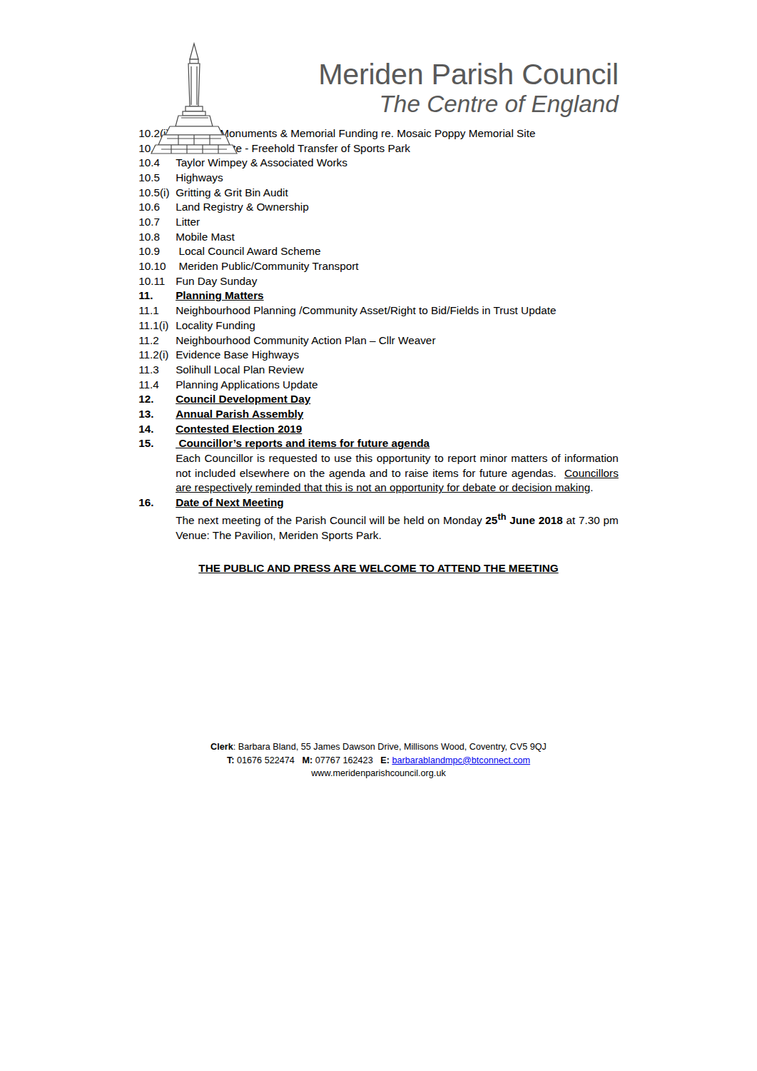Meriden Parish Council
The Centre of England
10.2(i) Heritage Monuments & Memorial Funding re. Mosaic Poppy Memorial Site
10.3 Meriden Gate - Freehold Transfer of Sports Park
10.4 Taylor Wimpey & Associated Works
10.5 Highways
10.5(i) Gritting & Grit Bin Audit
10.6 Land Registry & Ownership
10.7 Litter
10.8 Mobile Mast
10.9 Local Council Award Scheme
10.10 Meriden Public/Community Transport
10.11 Fun Day Sunday
11. Planning Matters
11.1 Neighbourhood Planning /Community Asset/Right to Bid/Fields in Trust Update
11.1(i) Locality Funding
11.2 Neighbourhood Community Action Plan – Cllr Weaver
11.2(i) Evidence Base Highways
11.3 Solihull Local Plan Review
11.4 Planning Applications Update
12. Council Development Day
13. Annual Parish Assembly
14. Contested Election 2019
15. Councillor’s reports and items for future agenda
Each Councillor is requested to use this opportunity to report minor matters of information not included elsewhere on the agenda and to raise items for future agendas. Councillors are respectively reminded that this is not an opportunity for debate or decision making.
16. Date of Next Meeting
The next meeting of the Parish Council will be held on Monday 25th June 2018 at 7.30 pm Venue: The Pavilion, Meriden Sports Park.
THE PUBLIC AND PRESS ARE WELCOME TO ATTEND THE MEETING
Clerk: Barbara Bland, 55 James Dawson Drive, Millisons Wood, Coventry, CV5 9QJ
T: 01676 522474 M: 07767 162423 E: barbarablandmpc@btconnect.com
www.meridenparishcouncil.org.uk